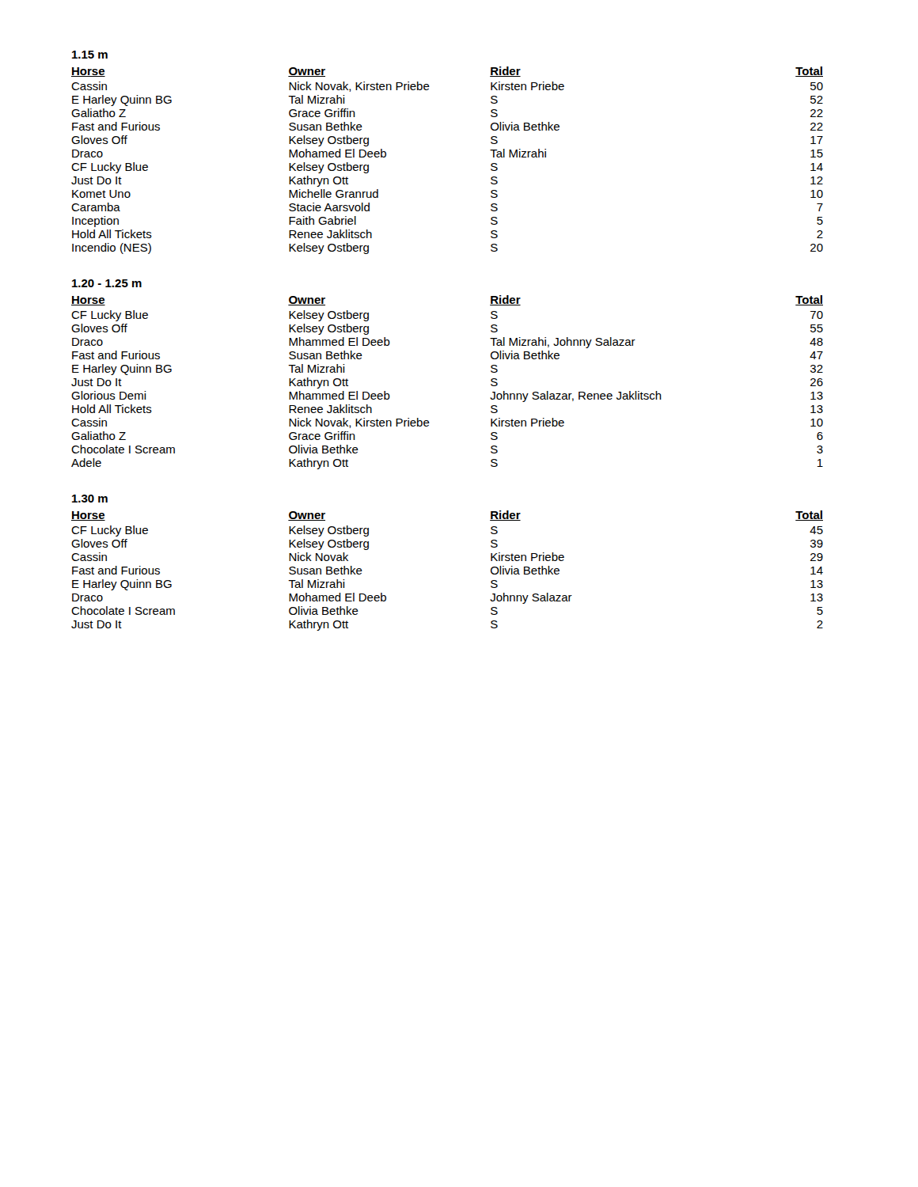1.15 m
| Horse | Owner | Rider | Total |
| --- | --- | --- | --- |
| Cassin | Nick Novak, Kirsten Priebe | Kirsten Priebe | 50 |
| E Harley Quinn BG | Tal Mizrahi | S | 52 |
| Galiatho Z | Grace Griffin | S | 22 |
| Fast and Furious | Susan Bethke | Olivia Bethke | 22 |
| Gloves Off | Kelsey Ostberg | S | 17 |
| Draco | Mohamed El Deeb | Tal Mizrahi | 15 |
| CF Lucky Blue | Kelsey Ostberg | S | 14 |
| Just Do It | Kathryn Ott | S | 12 |
| Komet Uno | Michelle Granrud | S | 10 |
| Caramba | Stacie Aarsvold | S | 7 |
| Inception | Faith Gabriel | S | 5 |
| Hold All Tickets | Renee Jaklitsch | S | 2 |
| Incendio (NES) | Kelsey Ostberg | S | 20 |
1.20 - 1.25 m
| Horse | Owner | Rider | Total |
| --- | --- | --- | --- |
| CF Lucky Blue | Kelsey Ostberg | S | 70 |
| Gloves Off | Kelsey Ostberg | S | 55 |
| Draco | Mhammed El Deeb | Tal Mizrahi, Johnny Salazar | 48 |
| Fast and Furious | Susan Bethke | Olivia Bethke | 47 |
| E Harley Quinn BG | Tal Mizrahi | S | 32 |
| Just Do It | Kathryn Ott | S | 26 |
| Glorious Demi | Mhammed El Deeb | Johnny Salazar, Renee Jaklitsch | 13 |
| Hold All Tickets | Renee Jaklitsch | S | 13 |
| Cassin | Nick Novak, Kirsten Priebe | Kirsten Priebe | 10 |
| Galiatho Z | Grace Griffin | S | 6 |
| Chocolate I Scream | Olivia Bethke | S | 3 |
| Adele | Kathryn Ott | S | 1 |
1.30 m
| Horse | Owner | Rider | Total |
| --- | --- | --- | --- |
| CF Lucky Blue | Kelsey Ostberg | S | 45 |
| Gloves Off | Kelsey Ostberg | S | 39 |
| Cassin | Nick Novak | Kirsten Priebe | 29 |
| Fast and Furious | Susan Bethke | Olivia Bethke | 14 |
| E Harley Quinn BG | Tal Mizrahi | S | 13 |
| Draco | Mohamed El Deeb | Johnny Salazar | 13 |
| Chocolate I Scream | Olivia Bethke | S | 5 |
| Just Do It | Kathryn Ott | S | 2 |